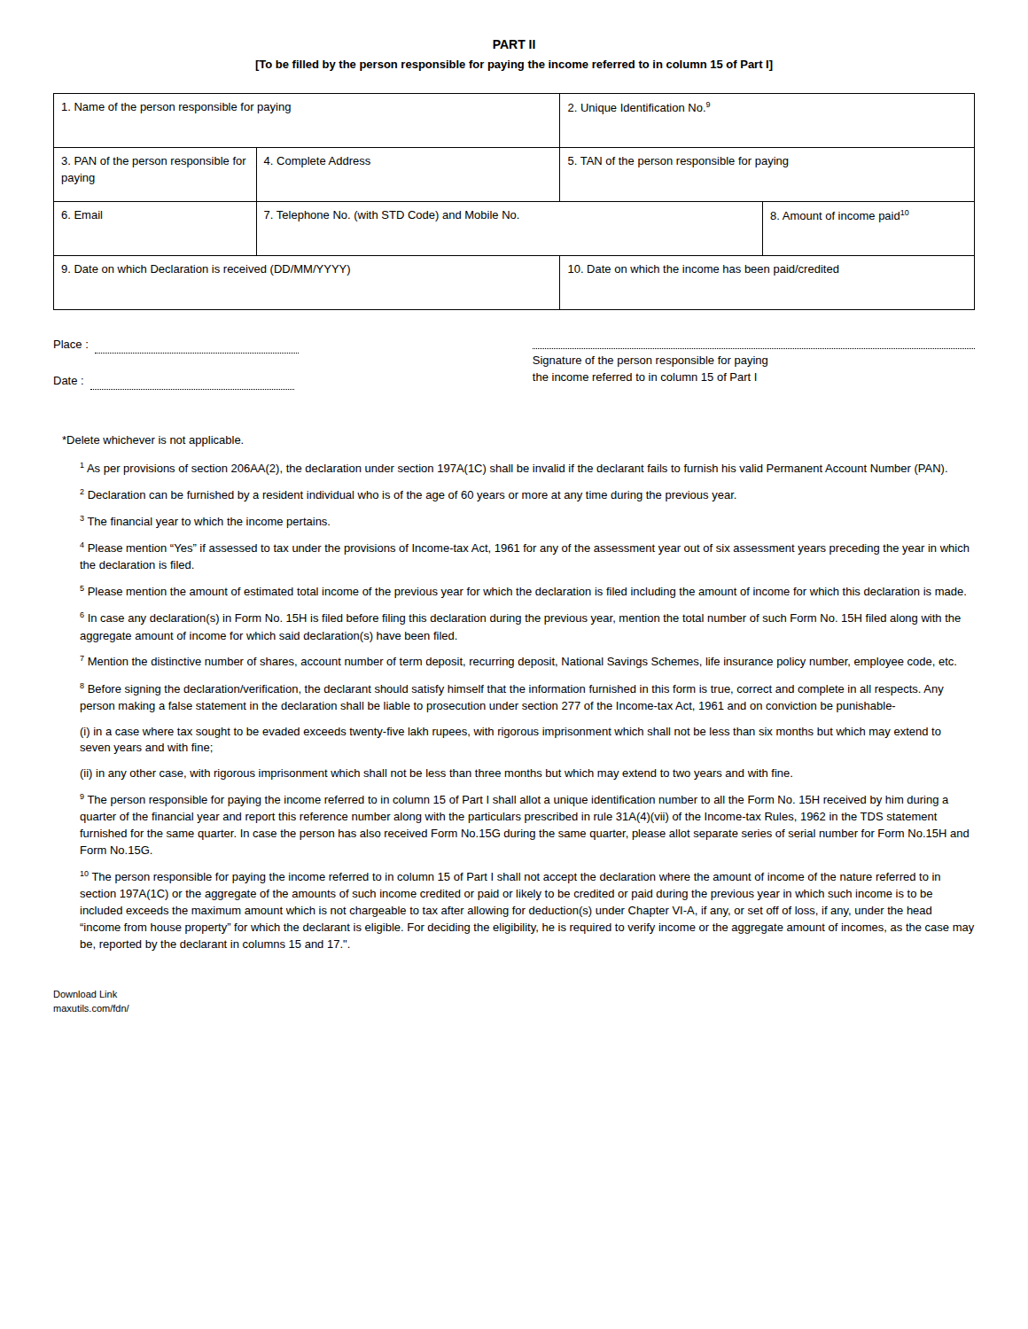PART II
[To be filled by the person responsible for paying the income referred to in column 15 of Part I]
| 1. Name of the person responsible for paying | 2. Unique Identification No. 9 |
| 3. PAN of the person responsible for paying | 4. Complete Address | 5. TAN of the person responsible for paying |
| 6. Email | 7. Telephone No. (with STD Code) and Mobile No. | 8. Amount of income paid 10 |
| 9. Date on which Declaration is received (DD/MM/YYYY) | 10. Date on which the income has been paid/credited |
Place :
Date :
Signature of the person responsible for paying
the income referred to in column 15 of Part I
*Delete whichever is not applicable.
1 As per provisions of section 206AA(2), the declaration under section 197A(1C) shall be invalid if the declarant fails to furnish his valid Permanent Account Number (PAN).
2 Declaration can be furnished by a resident individual who is of the age of 60 years or more at any time during the previous year.
3 The financial year to which the income pertains.
4 Please mention “Yes” if assessed to tax under the provisions of Income-tax Act, 1961 for any of the assessment year out of six assessment years preceding the year in which the declaration is filed.
5 Please mention the amount of estimated total income of the previous year for which the declaration is filed including the amount of income for which this declaration is made.
6 In case any declaration(s) in Form No. 15H is filed before filing this declaration during the previous year, mention the total number of such Form No. 15H filed along with the aggregate amount of income for which said declaration(s) have been filed.
7 Mention the distinctive number of shares, account number of term deposit, recurring deposit, National Savings Schemes, life insurance policy number, employee code, etc.
8 Before signing the declaration/verification, the declarant should satisfy himself that the information furnished in this form is true, correct and complete in all respects. Any person making a false statement in the declaration shall be liable to prosecution under section 277 of the Income-tax Act, 1961 and on conviction be punishable-
(i) in a case where tax sought to be evaded exceeds twenty-five lakh rupees, with rigorous imprisonment which shall not be less than six months but which may extend to seven years and with fine;
(ii) in any other case, with rigorous imprisonment which shall not be less than three months but which may extend to two years and with fine.
9 The person responsible for paying the income referred to in column 15 of Part I shall allot a unique identification number to all the Form No. 15H received by him during a quarter of the financial year and report this reference number along with the particulars prescribed in rule 31A(4)(vii) of the Income-tax Rules, 1962 in the TDS statement furnished for the same quarter. In case the person has also received Form No.15G during the same quarter, please allot separate series of serial number for Form No.15H and Form No.15G.
10 The person responsible for paying the income referred to in column 15 of Part I shall not accept the declaration where the amount of income of the nature referred to in section 197A(1C) or the aggregate of the amounts of such income credited or paid or likely to be credited or paid during the previous year in which such income is to be included exceeds the maximum amount which is not chargeable to tax after allowing for deduction(s) under Chapter VI-A, if any, or set off of loss, if any, under the head “income from house property” for which the declarant is eligible. For deciding the eligibility, he is required to verify income or the aggregate amount of incomes, as the case may be, reported by the declarant in columns 15 and 17.".
Download Link
maxutils.com/fdn/